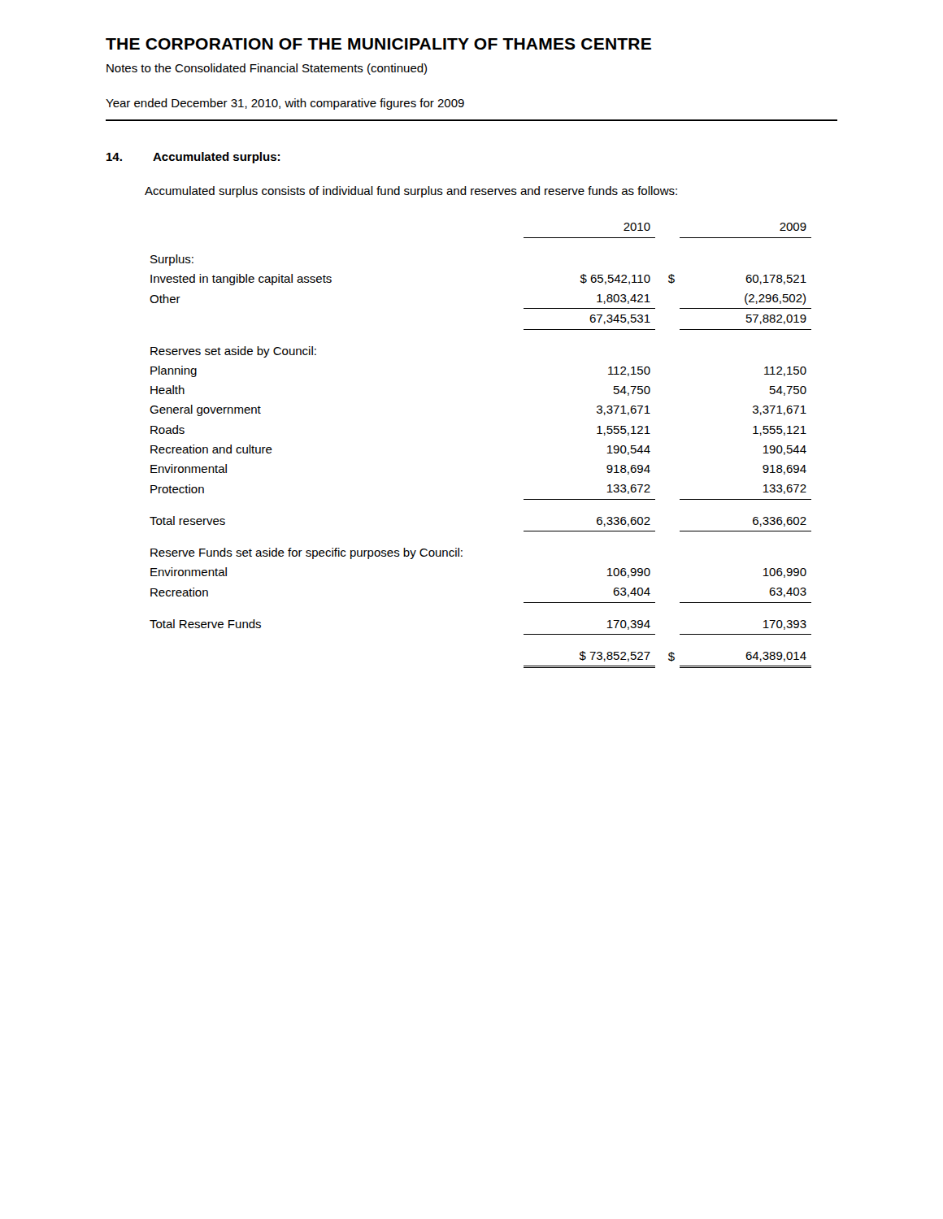THE CORPORATION OF THE MUNICIPALITY OF THAMES CENTRE
Notes to the Consolidated Financial Statements (continued)
Year ended December 31, 2010, with comparative figures for 2009
14.
Accumulated surplus:
Accumulated surplus consists of individual fund surplus and reserves and reserve funds as follows:
| | | 2010 | | 2009 |
| --- | --- | --- | --- | --- |
| Surplus: | | | | |
| Invested in tangible capital assets | | $ 65,542,110 | $ | 60,178,521 |
| Other | | 1,803,421 | | (2,296,502) |
| | | 67,345,531 | | 57,882,019 |
| Reserves set aside by Council: | | | | |
| Planning | | 112,150 | | 112,150 |
| Health | | 54,750 | | 54,750 |
| General government | | 3,371,671 | | 3,371,671 |
| Roads | | 1,555,121 | | 1,555,121 |
| Recreation and culture | | 190,544 | | 190,544 |
| Environmental | | 918,694 | | 918,694 |
| Protection | | 133,672 | | 133,672 |
| Total reserves | | 6,336,602 | | 6,336,602 |
| Reserve Funds set aside for specific purposes by Council: | | | | |
| Environmental | | 106,990 | | 106,990 |
| Recreation | | 63,404 | | 63,403 |
| Total Reserve Funds | | 170,394 | | 170,393 |
| | | $ 73,852,527 | $ | 64,389,014 |